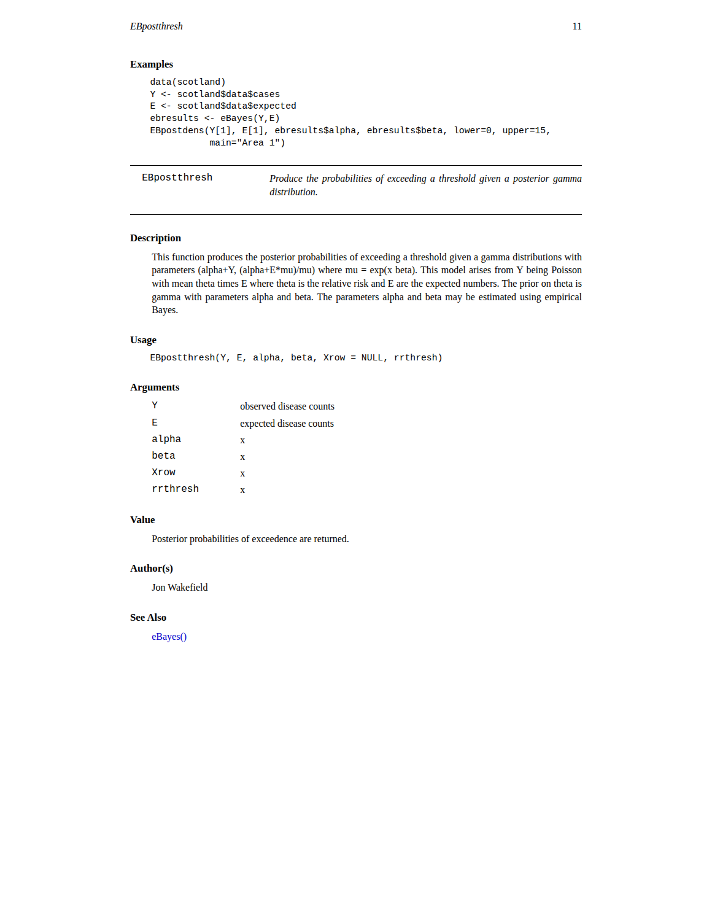EBpostthresh 11
Examples
data(scotland)
Y <- scotland$data$cases
E <- scotland$data$expected
ebresults <- eBayes(Y,E)
EBpostdens(Y[1], E[1], ebresults$alpha, ebresults$beta, lower=0, upper=15,
           main="Area 1")
EBpostthresh
Produce the probabilities of exceeding a threshold given a posterior gamma distribution.
Description
This function produces the posterior probabilities of exceeding a threshold given a gamma distributions with parameters (alpha+Y, (alpha+E*mu)/mu) where mu = exp(x beta). This model arises from Y being Poisson with mean theta times E where theta is the relative risk and E are the expected numbers. The prior on theta is gamma with parameters alpha and beta. The parameters alpha and beta may be estimated using empirical Bayes.
Usage
EBpostthresh(Y, E, alpha, beta, Xrow = NULL, rrthresh)
Arguments
Y
observed disease counts
E
expected disease counts
alpha
x
beta
x
Xrow
x
rrthresh
x
Value
Posterior probabilities of exceedence are returned.
Author(s)
Jon Wakefield
See Also
eBayes()